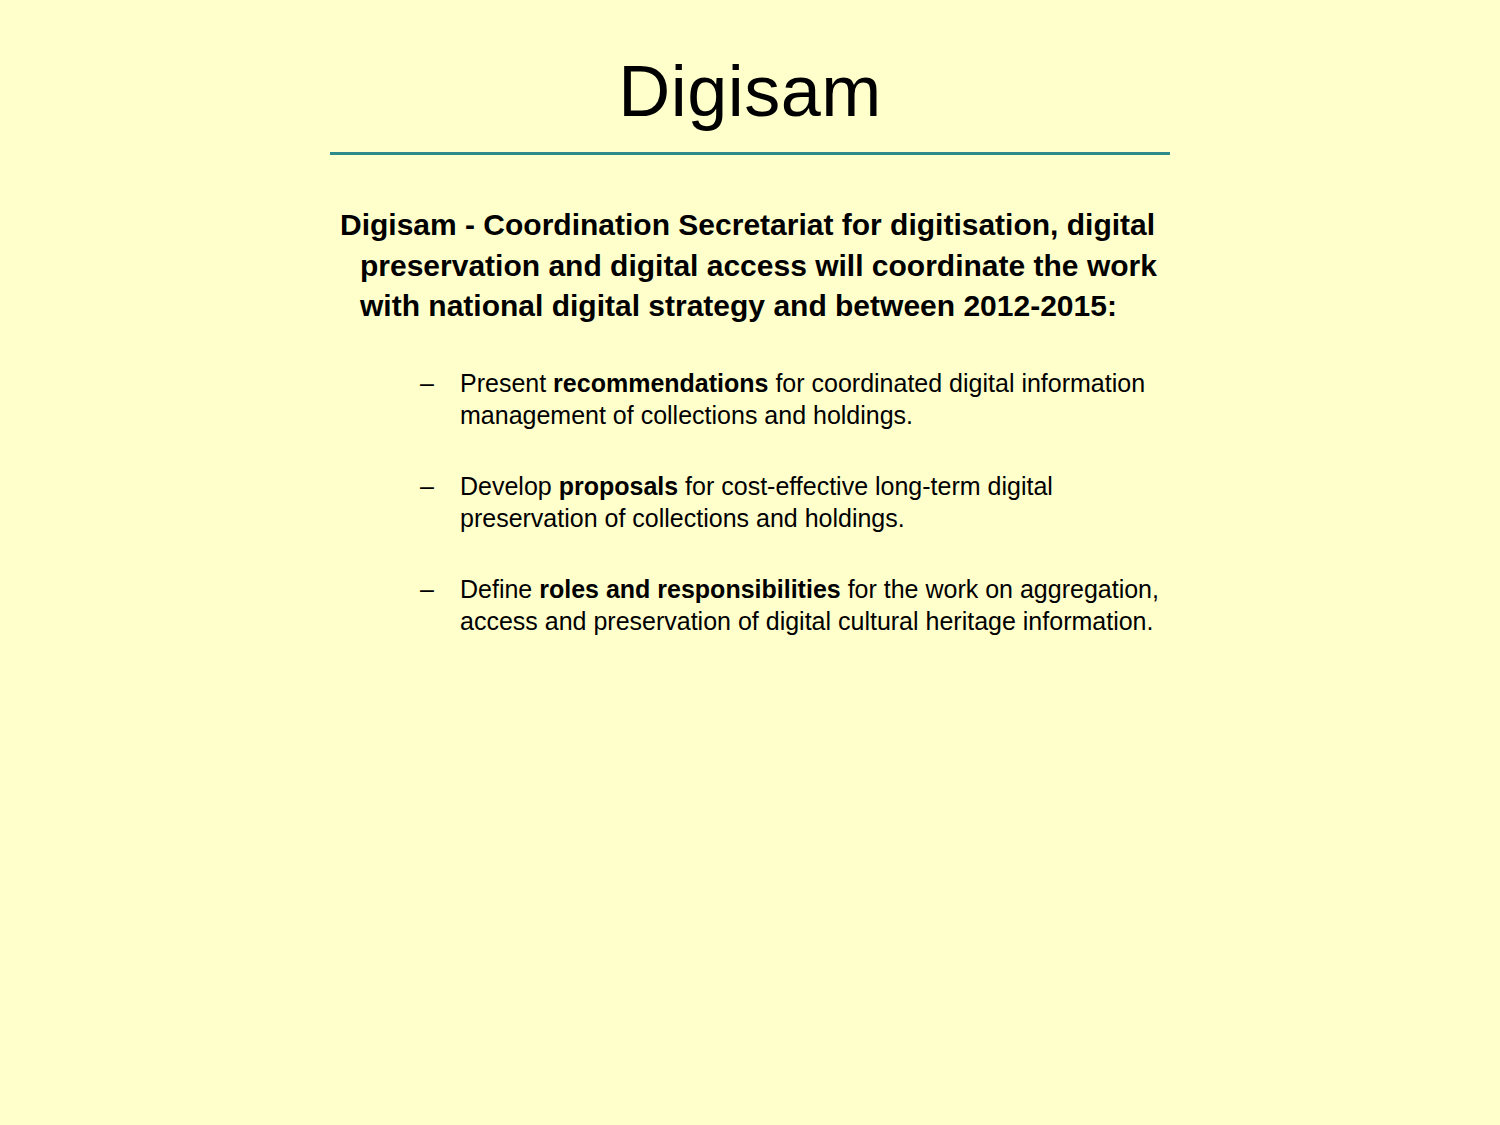Digisam
Digisam - Coordination Secretariat for digitisation, digital preservation and digital access will coordinate the work with national digital strategy and between 2012-2015:
Present recommendations for coordinated digital information management of collections and holdings.
Develop proposals for cost-effective long-term digital preservation of collections and holdings.
Define roles and responsibilities for the work on aggregation, access and preservation of digital cultural heritage information.